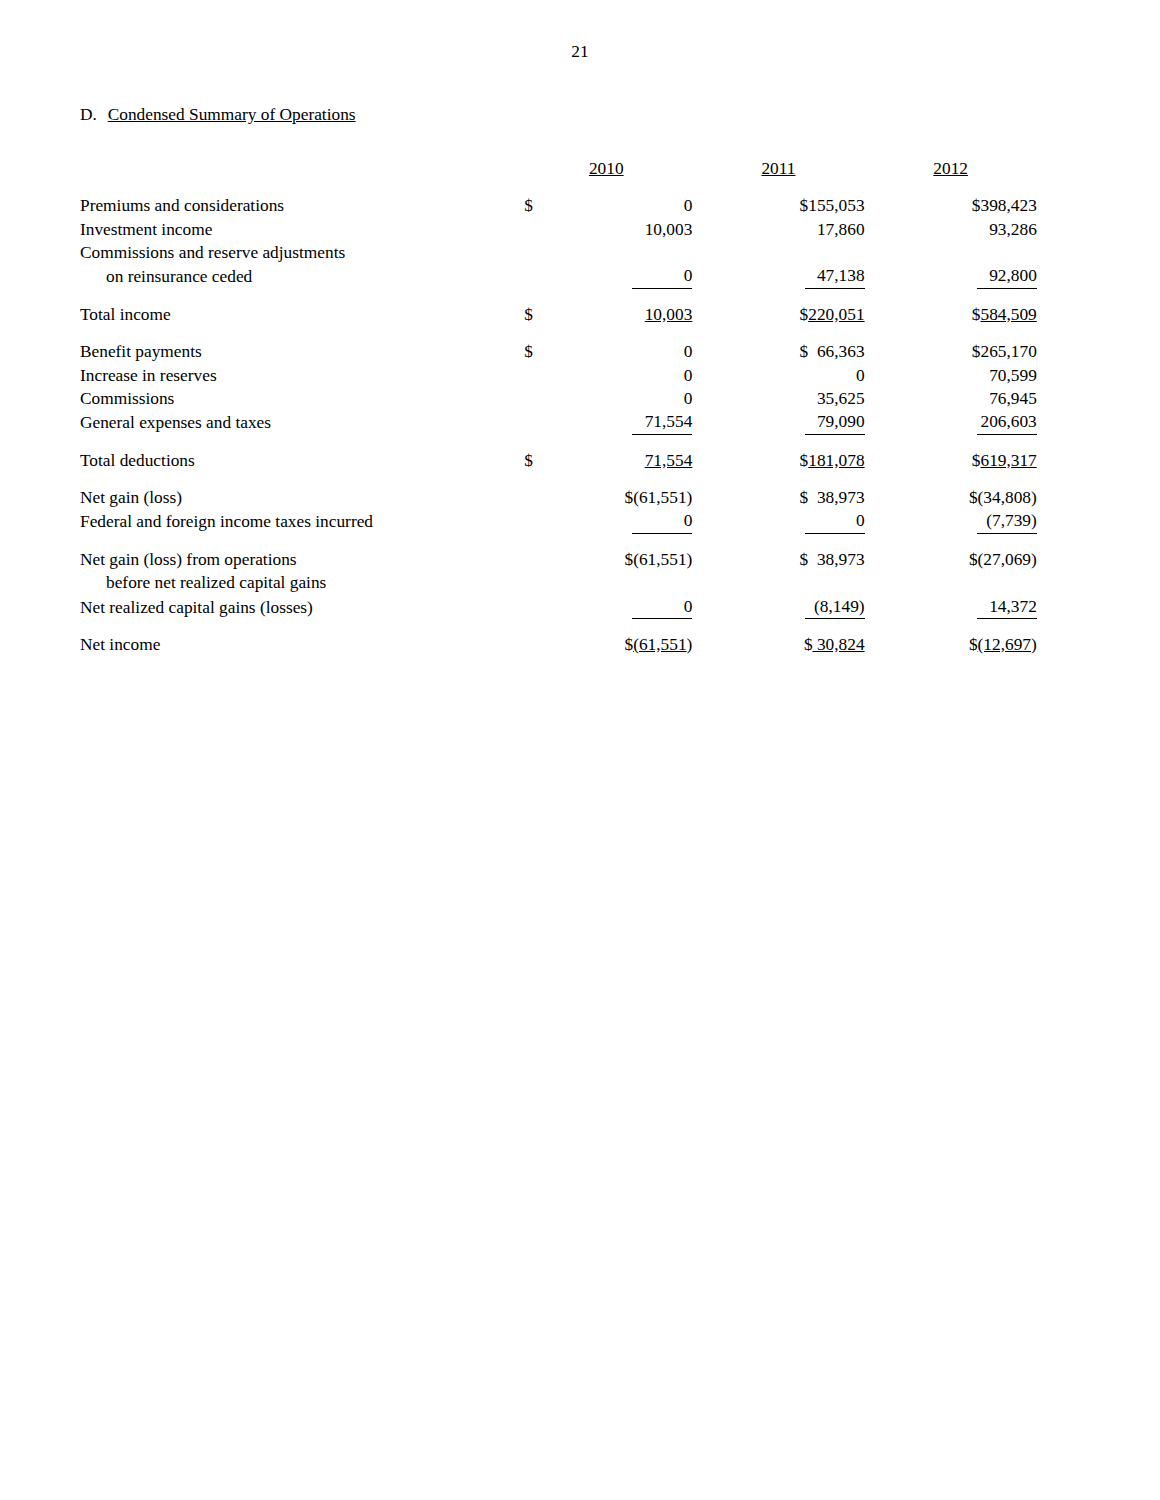21
D. Condensed Summary of Operations
| | 2010 | 2011 | 2012 |
| Premiums and considerations | $ 0 | $155,053 | $398,423 |
| Investment income | 10,003 | 17,860 | 93,286 |
| Commissions and reserve adjustments | | | |
| on reinsurance ceded | 0 | 47,138 | 92,800 |
| Total income | $ 10,003 | $ 220,051 | $ 584,509 |
| Benefit payments | $ 0 | $ 66,363 | $265,170 |
| Increase in reserves | 0 | 0 | 70,599 |
| Commissions | 0 | 35,625 | 76,945 |
| General expenses and taxes | 71,554 | 79,090 | 206,603 |
| Total deductions | $ 71,554 | $ 181,078 | $ 619,317 |
| Net gain (loss) | $(61,551) | $ 38,973 | $(34,808) |
| Federal and foreign income taxes incurred | 0 | 0 | (7,739) |
| Net gain (loss) from operations before net realized capital gains | $(61,551) | $ 38,973 | $(27,069) |
| Net realized capital gains (losses) | 0 | (8,149) | 14,372 |
| Net income | $ (61,551 ) | $ 30,824 | $ (12,697 ) |